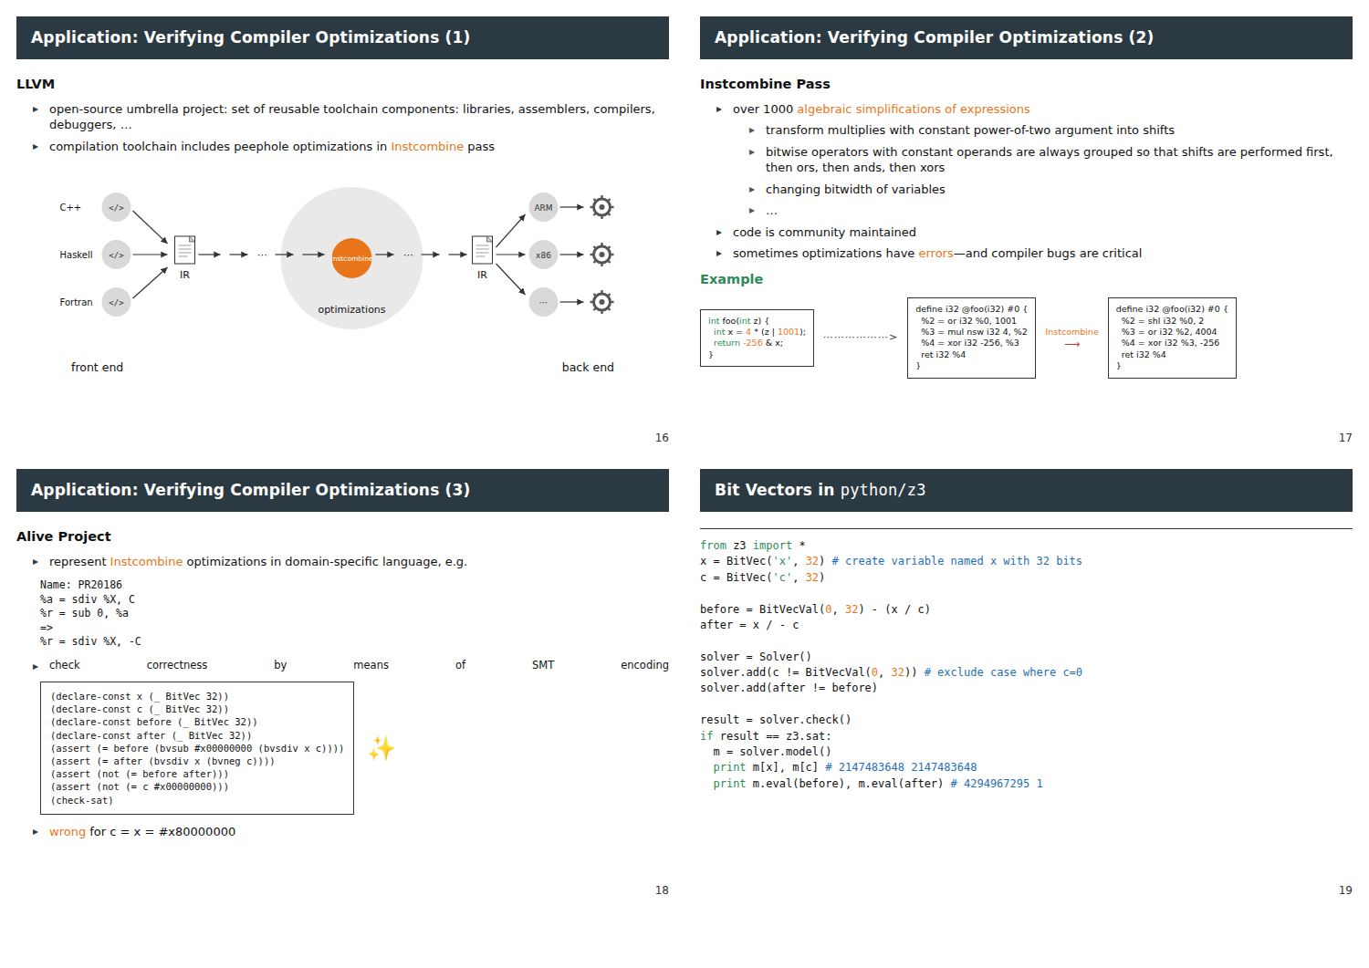Application: Verifying Compiler Optimizations (1)
LLVM
open-source umbrella project: set of reusable toolchain components: libraries, assemblers, compilers, debuggers, …
compilation toolchain includes peephole optimizations in Instcombine pass
Instcombine optimizations C++ Haskell Fortran </> </> </> IR ⋯ ⋯ IR ARM x86 ⋯
front end back end
16
Application: Verifying Compiler Optimizations (2)
Instcombine Pass
over 1000 algebraic simplifications of expressions
transform multiplies with constant power-of-two argument into shifts
bitwise operators with constant operands are always grouped so that shifts are performed first, then ors, then ands, then xors
changing bitwidth of variables
…
code is community maintained
sometimes optimizations have errors—and compiler bugs are critical
Example
int foo(int z) { int x = 4 * (z | 1001); return -256 & x; }
⋯⋯⋯⋯⋯⋯>
define i32 @foo(i32) #0 { %2 = or i32 %0, 1001 %3 = mul nsw i32 4, %2 %4 = xor i32 -256, %3 ret i32 %4 }
Instcombine ⟶
define i32 @foo(i32) #0 { %2 = shl i32 %0, 2 %3 = or i32 %2, 4004 %4 = xor i32 %3, -256 ret i32 %4 }
17
Application: Verifying Compiler Optimizations (3)
Alive Project
represent Instcombine optimizations in domain-specific language, e.g.
Name: PR20186
%a = sdiv %X, C
%r = sub 0, %a
=>
%r = sdiv %X, -C
check correctness by means of SMT encoding
(declare-const x (_ BitVec 32))
(declare-const c (_ BitVec 32))
(declare-const before (_ BitVec 32))
(declare-const after (_ BitVec 32))
(assert (= before (bvsub #x00000000 (bvsdiv x c))))
(assert (= after (bvsdiv x (bvneg c))))
(assert (not (= before after)))
(assert (not (= c #x00000000)))
(check-sat)
✨
wrong for c = x = #x80000000
18
Bit Vectors in python/z3
from z3 import *
x = BitVec('x', 32) # create variable named x with 32 bits
c = BitVec('c', 32)

before = BitVecVal(0, 32) - (x / c)
after = x / - c

solver = Solver()
solver.add(c != BitVecVal(0, 32)) # exclude case where c=0
solver.add(after != before)

result = solver.check()
if result == z3.sat:
  m = solver.model()
  print m[x], m[c] # 2147483648 2147483648
  print m.eval(before), m.eval(after) # 4294967295 1
19